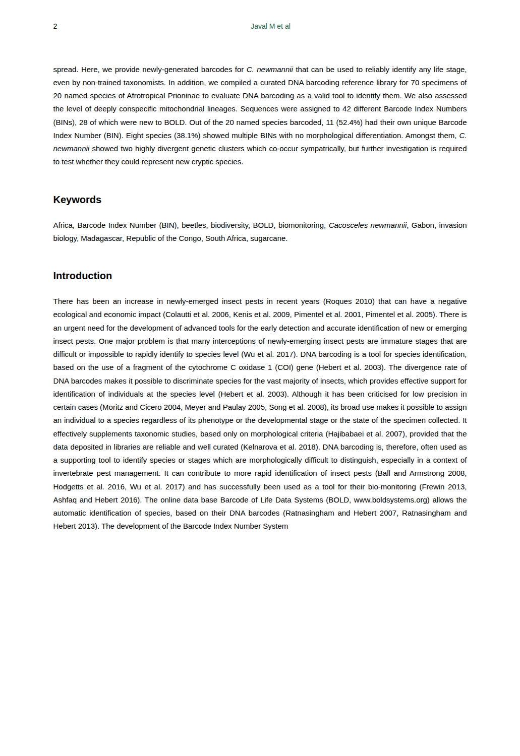2 Javal M et al
spread. Here, we provide newly-generated barcodes for C. newmannii that can be used to reliably identify any life stage, even by non-trained taxonomists. In addition, we compiled a curated DNA barcoding reference library for 70 specimens of 20 named species of Afrotropical Prioninae to evaluate DNA barcoding as a valid tool to identify them. We also assessed the level of deeply conspecific mitochondrial lineages. Sequences were assigned to 42 different Barcode Index Numbers (BINs), 28 of which were new to BOLD. Out of the 20 named species barcoded, 11 (52.4%) had their own unique Barcode Index Number (BIN). Eight species (38.1%) showed multiple BINs with no morphological differentiation. Amongst them, C. newmannii showed two highly divergent genetic clusters which co-occur sympatrically, but further investigation is required to test whether they could represent new cryptic species.
Keywords
Africa, Barcode Index Number (BIN), beetles, biodiversity, BOLD, biomonitoring, Cacosceles newmannii, Gabon, invasion biology, Madagascar, Republic of the Congo, South Africa, sugarcane.
Introduction
There has been an increase in newly-emerged insect pests in recent years (Roques 2010) that can have a negative ecological and economic impact (Colautti et al. 2006, Kenis et al. 2009, Pimentel et al. 2001, Pimentel et al. 2005). There is an urgent need for the development of advanced tools for the early detection and accurate identification of new or emerging insect pests. One major problem is that many interceptions of newly-emerging insect pests are immature stages that are difficult or impossible to rapidly identify to species level (Wu et al. 2017). DNA barcoding is a tool for species identification, based on the use of a fragment of the cytochrome C oxidase 1 (COI) gene (Hebert et al. 2003). The divergence rate of DNA barcodes makes it possible to discriminate species for the vast majority of insects, which provides effective support for identification of individuals at the species level (Hebert et al. 2003). Although it has been criticised for low precision in certain cases (Moritz and Cicero 2004, Meyer and Paulay 2005, Song et al. 2008), its broad use makes it possible to assign an individual to a species regardless of its phenotype or the developmental stage or the state of the specimen collected. It effectively supplements taxonomic studies, based only on morphological criteria (Hajibabaei et al. 2007), provided that the data deposited in libraries are reliable and well curated (Kelnarova et al. 2018). DNA barcoding is, therefore, often used as a supporting tool to identify species or stages which are morphologically difficult to distinguish, especially in a context of invertebrate pest management. It can contribute to more rapid identification of insect pests (Ball and Armstrong 2008, Hodgetts et al. 2016, Wu et al. 2017) and has successfully been used as a tool for their bio-monitoring (Frewin 2013, Ashfaq and Hebert 2016). The online data base Barcode of Life Data Systems (BOLD, www.boldsystems.org) allows the automatic identification of species, based on their DNA barcodes (Ratnasingham and Hebert 2007, Ratnasingham and Hebert 2013). The development of the Barcode Index Number System